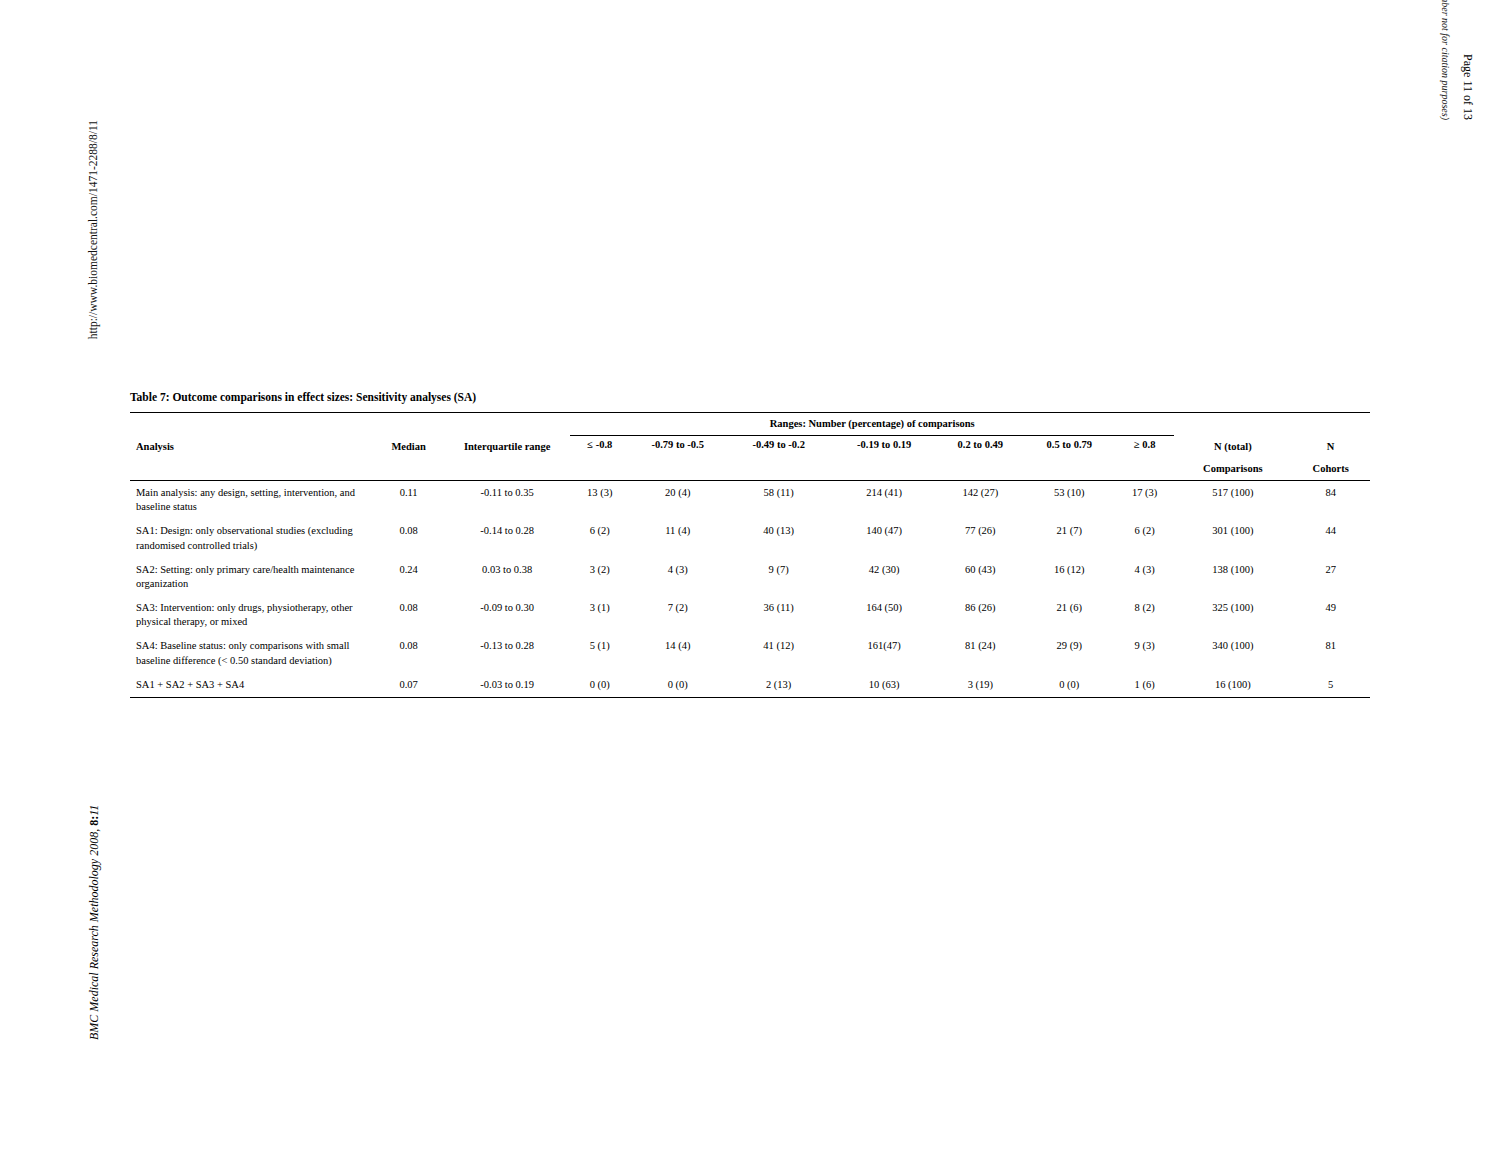http://www.biomedcentral.com/1471-2288/8/11
BMC Medical Research Methodology 2008, 8: 11
Page 11 of 13
(page number not for citation purposes)
Table 7: Outcome comparisons in effect sizes: Sensitivity analyses (SA)
| Analysis | Median | Interquartile range | Ranges: Number (percentage) of comparisons | N (total) | N |
| --- | --- | --- | --- | --- | --- |
| ≤ -0.8 | -0.79 to -0.5 | -0.49 to -0.2 | -0.19 to 0.19 | 0.2 to 0.49 | 0.5 to 0.79 | ≥ 0.8 |
| | | | | | | | | | | Comparisons | Cohorts |
| Main analysis: any design, setting, intervention, and baseline status | 0.11 | -0.11 to 0.35 | 13 (3) | 20 (4) | 58 (11) | 214 (41) | 142 (27) | 53 (10) | 17 (3) | 517 (100) | 84 |
| SA1: Design: only observational studies (excluding randomised controlled trials) | 0.08 | -0.14 to 0.28 | 6 (2) | 11 (4) | 40 (13) | 140 (47) | 77 (26) | 21 (7) | 6 (2) | 301 (100) | 44 |
| SA2: Setting: only primary care/health maintenance organization | 0.24 | 0.03 to 0.38 | 3 (2) | 4 (3) | 9 (7) | 42 (30) | 60 (43) | 16 (12) | 4 (3) | 138 (100) | 27 |
| SA3: Intervention: only drugs, physiotherapy, other physical therapy, or mixed | 0.08 | -0.09 to 0.30 | 3 (1) | 7 (2) | 36 (11) | 164 (50) | 86 (26) | 21 (6) | 8 (2) | 325 (100) | 49 |
| SA4: Baseline status: only comparisons with small baseline difference (< 0.50 standard deviation) | 0.08 | -0.13 to 0.28 | 5 (1) | 14 (4) | 41 (12) | 161(47) | 81 (24) | 29 (9) | 9 (3) | 340 (100) | 81 |
| SA1 + SA2 + SA3 + SA4 | 0.07 | -0.03 to 0.19 | 0 (0) | 0 (0) | 2 (13) | 10 (63) | 3 (19) | 0 (0) | 1 (6) | 16 (100) | 5 |